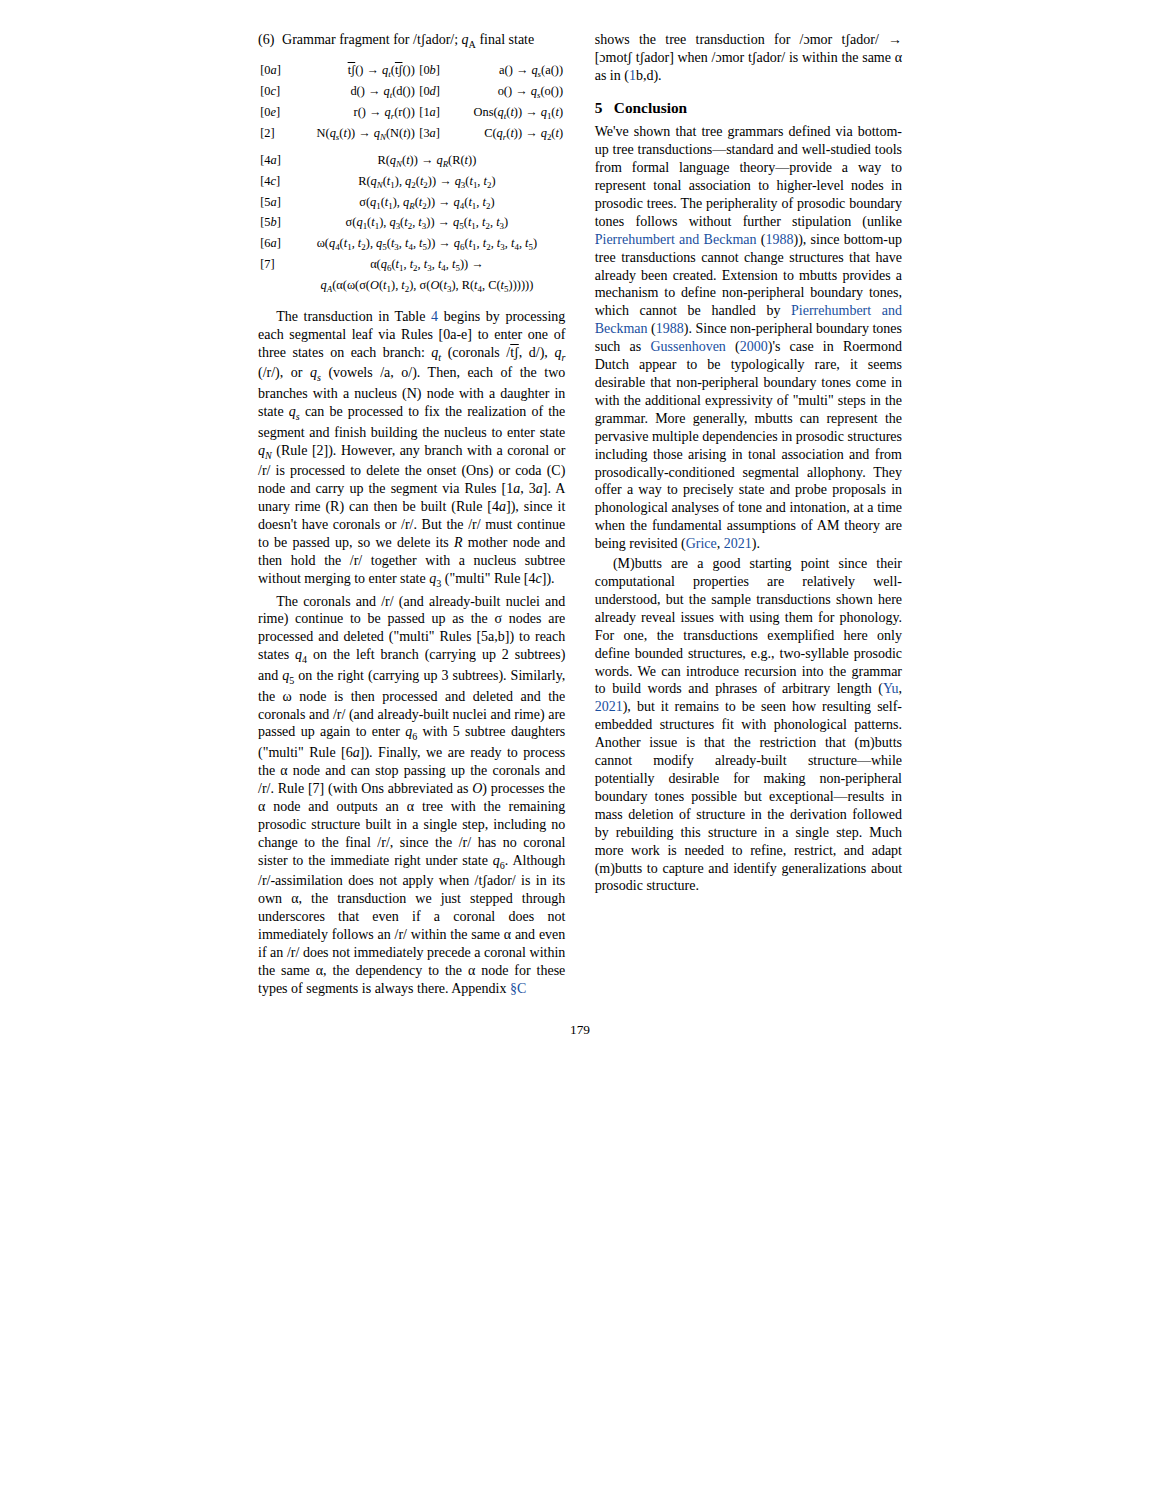(6) Grammar fragment for /tʃador/; qA final state
| [0 a ] | tʃ () → q t ( tʃ ()) | [0 b ] | a() → q s (a()) |
| [0 c ] | d() → q t (d()) | [0 d ] | o() → q s (o()) |
| [0 e ] | r() → q r (r()) | [1 a ] | Ons( q t ( t )) → q 1 ( t ) |
| [2] | N( q s ( t )) → q N (N( t )) | [3 a ] | C( q r ( t )) → q 2 ( t ) |
| [4 a ] | R( q N ( t )) → q R (R( t )) |
| [4 c ] | R( q N ( t 1 ), q 2 ( t 2 )) → q 3 ( t 1 , t 2 ) |
| [5 a ] | σ( q 1 ( t 1 ), q R ( t 2 )) → q 4 ( t 1 , t 2 ) |
| [5 b ] | σ( q 1 ( t 1 ), q 3 ( t 2 , t 3 )) → q 5 ( t 1 , t 2 , t 3 ) |
| [6 a ] | ω( q 4 ( t 1 , t 2 ), q 5 ( t 3 , t 4 , t 5 )) → q 6 ( t 1 , t 2 , t 3 , t 4 , t 5 ) |
| [7] | α( q 6 ( t 1 , t 2 , t 3 , t 4 , t 5 )) → |
| | q A (α(ω(σ( O ( t 1 ), t 2 ), σ( O ( t 3 ), R( t 4 , C( t 5 )))))) |
The transduction in Table 4 begins by processing each segmental leaf via Rules [0a-e] to enter one of three states on each branch: qt (coronals /tʃ, d/), qr (/r/), or qs (vowels /a, o/). Then, each of the two branches with a nucleus (N) node with a daughter in state qs can be processed to fix the realization of the segment and finish building the nucleus to enter state qN (Rule [2]). However, any branch with a coronal or /r/ is processed to delete the onset (Ons) or coda (C) node and carry up the segment via Rules [1a, 3a]. A unary rime (R) can then be built (Rule [4a]), since it doesn't have coronals or /r/. But the /r/ must continue to be passed up, so we delete its R mother node and then hold the /r/ together with a nucleus subtree without merging to enter state q 3 ("multi" Rule [4c]).
The coronals and /r/ (and already-built nuclei and rime) continue to be passed up as the σ nodes are processed and deleted ("multi" Rules [5a,b]) to reach states q 4 on the left branch (carrying up 2 subtrees) and q 5 on the right (carrying up 3 subtrees). Similarly, the ω node is then processed and deleted and the coronals and /r/ (and already-built nuclei and rime) are passed up again to enter q 6 with 5 subtree daughters ("multi" Rule [6a]). Finally, we are ready to process the α node and can stop passing up the coronals and /r/. Rule [7] (with Ons abbreviated as O) processes the α node and outputs an α tree with the remaining prosodic structure built in a single step, including no change to the final /r/, since the /r/ has no coronal sister to the immediate right under state q 6. Although /r/-assimilation does not apply when /tʃador/ is in its own α, the transduction we just stepped through underscores that even if a coronal does not immediately follows an /r/ within the same α and even if an /r/ does not immediately precede a coronal within the same α, the dependency to the α node for these types of segments is always there. Appendix §C
shows the tree transduction for /ɔmor tʃador/ → [ɔmotʃ tʃador] when /ɔmor tʃador/ is within the same α as in (1b,d).
5 Conclusion
We've shown that tree grammars defined via bottom-up tree transductions—standard and well-studied tools from formal language theory—provide a way to represent tonal association to higher-level nodes in prosodic trees. The peripherality of prosodic boundary tones follows without further stipulation (unlike Pierrehumbert and Beckman (1988)), since bottom-up tree transductions cannot change structures that have already been created. Extension to mbutts provides a mechanism to define non-peripheral boundary tones, which cannot be handled by Pierrehumbert and Beckman (1988). Since non-peripheral boundary tones such as Gussenhoven (2000)'s case in Roermond Dutch appear to be typologically rare, it seems desirable that non-peripheral boundary tones come in with the additional expressivity of "multi" steps in the grammar. More generally, mbutts can represent the pervasive multiple dependencies in prosodic structures including those arising in tonal association and from prosodically-conditioned segmental allophony. They offer a way to precisely state and probe proposals in phonological analyses of tone and intonation, at a time when the fundamental assumptions of AM theory are being revisited (Grice, 2021).
(M)butts are a good starting point since their computational properties are relatively well-understood, but the sample transductions shown here already reveal issues with using them for phonology. For one, the transductions exemplified here only define bounded structures, e.g., two-syllable prosodic words. We can introduce recursion into the grammar to build words and phrases of arbitrary length (Yu, 2021), but it remains to be seen how resulting self-embedded structures fit with phonological patterns. Another issue is that the restriction that (m)butts cannot modify already-built structure—while potentially desirable for making non-peripheral boundary tones possible but exceptional—results in mass deletion of structure in the derivation followed by rebuilding this structure in a single step. Much more work is needed to refine, restrict, and adapt (m)butts to capture and identify generalizations about prosodic structure.
179